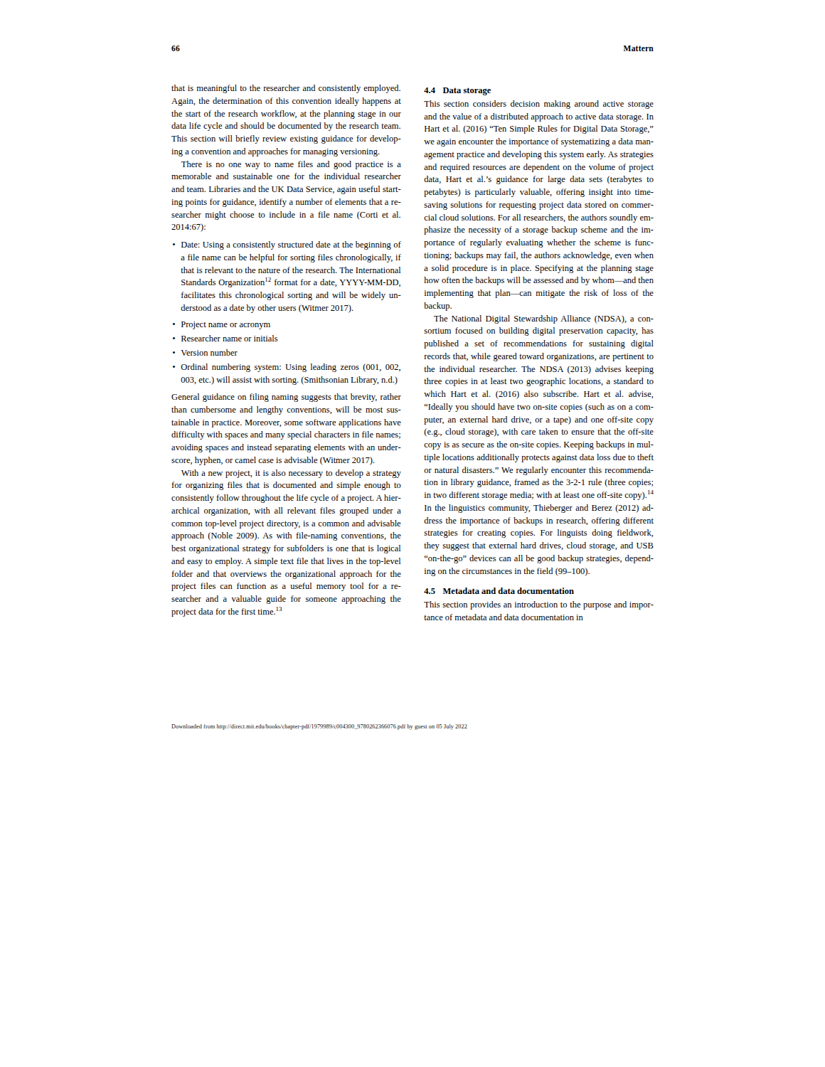66 Mattern
that is meaningful to the researcher and consistently employed. Again, the determination of this convention ideally happens at the start of the research workflow, at the planning stage in our data life cycle and should be documented by the research team. This section will briefly review existing guidance for developing a convention and approaches for managing versioning.
There is no one way to name files and good practice is a memorable and sustainable one for the individual researcher and team. Libraries and the UK Data Service, again useful starting points for guidance, identify a number of elements that a researcher might choose to include in a file name (Corti et al. 2014:67):
Date: Using a consistently structured date at the beginning of a file name can be helpful for sorting files chronologically, if that is relevant to the nature of the research. The International Standards Organization12 format for a date, YYYY-MM-DD, facilitates this chronological sorting and will be widely understood as a date by other users (Witmer 2017).
Project name or acronym
Researcher name or initials
Version number
Ordinal numbering system: Using leading zeros (001, 002, 003, etc.) will assist with sorting. (Smithsonian Library, n.d.)
General guidance on filing naming suggests that brevity, rather than cumbersome and lengthy conventions, will be most sustainable in practice. Moreover, some software applications have difficulty with spaces and many special characters in file names; avoiding spaces and instead separating elements with an underscore, hyphen, or camel case is advisable (Witmer 2017).
With a new project, it is also necessary to develop a strategy for organizing files that is documented and simple enough to consistently follow throughout the life cycle of a project. A hierarchical organization, with all relevant files grouped under a common top-level project directory, is a common and advisable approach (Noble 2009). As with file-naming conventions, the best organizational strategy for subfolders is one that is logical and easy to employ. A simple text file that lives in the top-level folder and that overviews the organizational approach for the project files can function as a useful memory tool for a researcher and a valuable guide for someone approaching the project data for the first time.13
4.4 Data storage
This section considers decision making around active storage and the value of a distributed approach to active data storage. In Hart et al. (2016) “Ten Simple Rules for Digital Data Storage,” we again encounter the importance of systematizing a data management practice and developing this system early. As strategies and required resources are dependent on the volume of project data, Hart et al.’s guidance for large data sets (terabytes to petabytes) is particularly valuable, offering insight into time-saving solutions for requesting project data stored on commercial cloud solutions. For all researchers, the authors soundly emphasize the necessity of a storage backup scheme and the importance of regularly evaluating whether the scheme is functioning; backups may fail, the authors acknowledge, even when a solid procedure is in place. Specifying at the planning stage how often the backups will be assessed and by whom—and then implementing that plan—can mitigate the risk of loss of the backup.
The National Digital Stewardship Alliance (NDSA), a consortium focused on building digital preservation capacity, has published a set of recommendations for sustaining digital records that, while geared toward organizations, are pertinent to the individual researcher. The NDSA (2013) advises keeping three copies in at least two geographic locations, a standard to which Hart et al. (2016) also subscribe. Hart et al. advise, “Ideally you should have two on-site copies (such as on a computer, an external hard drive, or a tape) and one off-site copy (e.g., cloud storage), with care taken to ensure that the off-site copy is as secure as the on-site copies. Keeping backups in multiple locations additionally protects against data loss due to theft or natural disasters.” We regularly encounter this recommendation in library guidance, framed as the 3-2-1 rule (three copies; in two different storage media; with at least one off-site copy).14 In the linguistics community, Thieberger and Berez (2012) address the importance of backups in research, offering different strategies for creating copies. For linguists doing fieldwork, they suggest that external hard drives, cloud storage, and USB “on-the-go” devices can all be good backup strategies, depending on the circumstances in the field (99–100).
4.5 Metadata and data documentation
This section provides an introduction to the purpose and importance of metadata and data documentation in
Downloaded from http://direct.mit.edu/books/chapter-pdf/1979989/c004300_9780262366076.pdf by guest on 05 July 2022